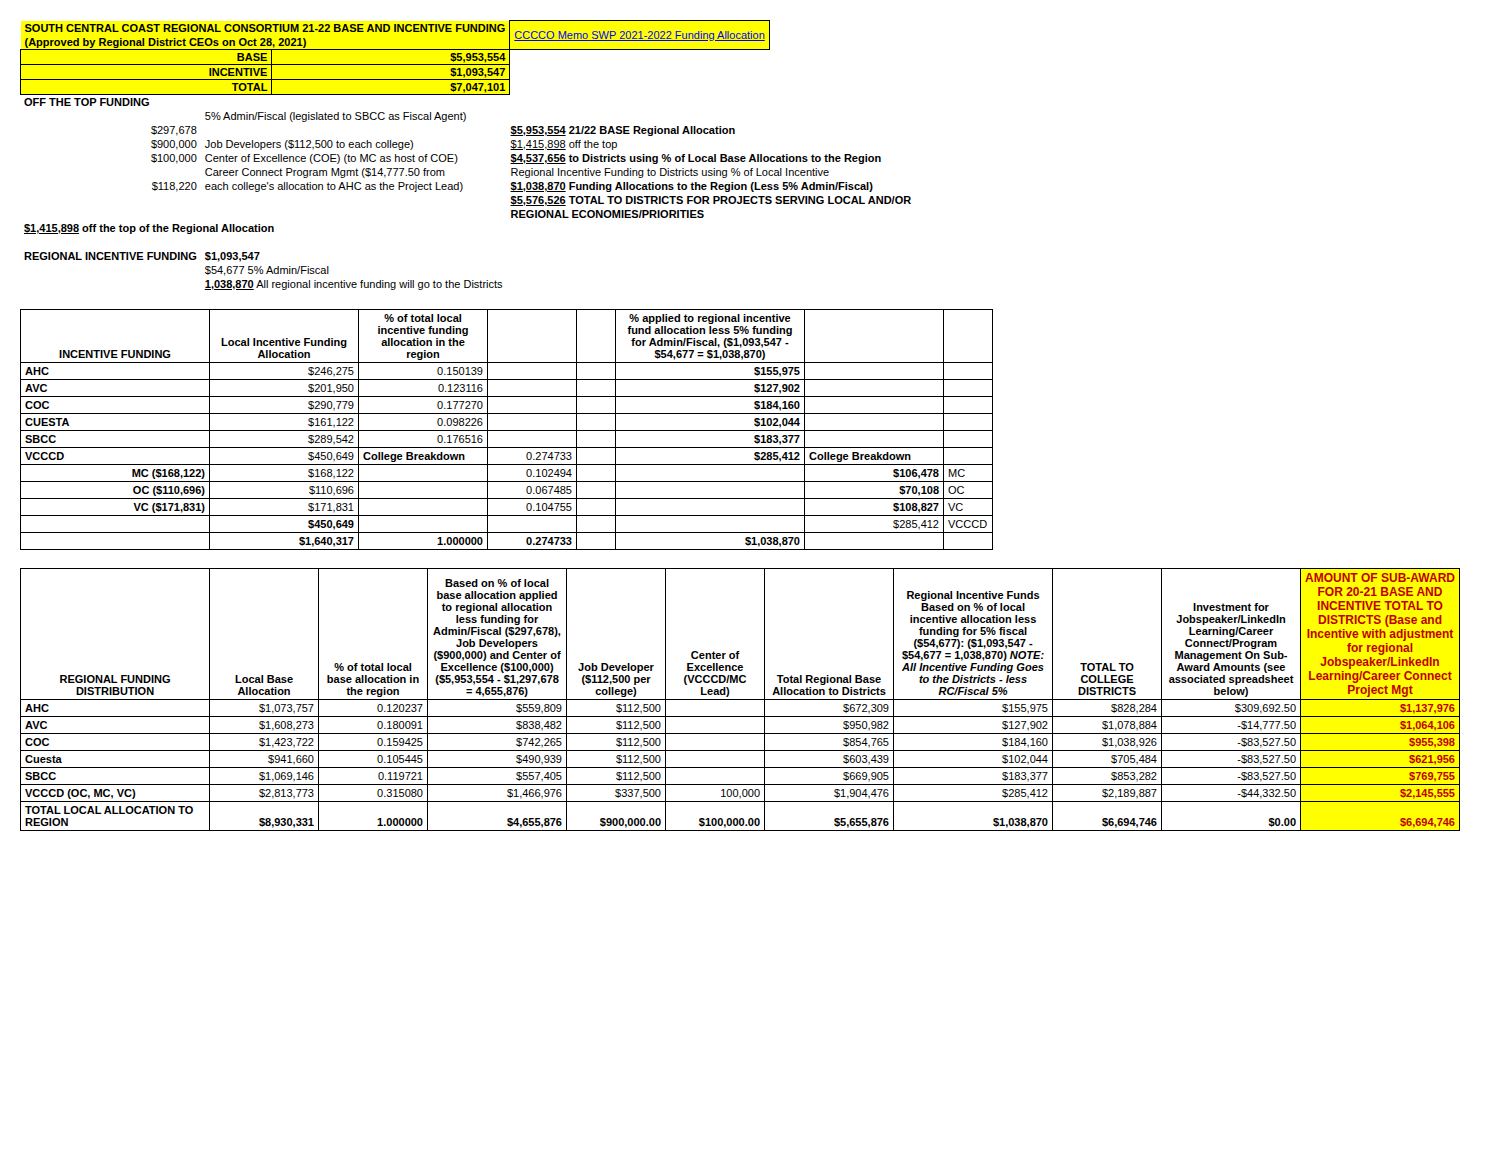| SOUTH CENTRAL COAST REGIONAL CONSORTIUM 21-22 BASE AND INCENTIVE FUNDING | CCCCO Memo SWP 2021-2022 Funding Allocation |
| (Approved by Regional District CEOs on Oct 28, 2021) |
| BASE | $5,953,554 | |
| INCENTIVE | $1,093,547 | |
| TOTAL | $7,047,101 | |
| OFF THE TOP FUNDING | | |
| | 5% Admin/Fiscal (legislated to SBCC as Fiscal Agent) | |
| $297,678 | | $5,953,554 21/22 BASE Regional Allocation |
| $900,000 | Job Developers ($112,500 to each college) | $1,415,898 off the top |
| $100,000 | Center of Excellence (COE) (to MC as host of COE) | $4,537,656 to Districts using % of Local Base Allocations to the Region |
| | Career Connect Program Mgmt ($14,777.50 from | Regional Incentive Funding to Districts using % of Local Incentive |
| $118,220 | each college's allocation to AHC as the Project Lead) | $1,038,870 Funding Allocations to the Region (Less 5% Admin/Fiscal) |
| | | $5,576,526 TOTAL TO DISTRICTS FOR PROJECTS SERVING LOCAL AND/OR |
| | | REGIONAL ECONOMIES/PRIORITIES |
| $1,415,898 off the top of the Regional Allocation | |
| REGIONAL INCENTIVE FUNDING | $1,093,547 | |
| | $54,677 5% Admin/Fiscal | |
| | 1,038,870 All regional incentive funding will go to the Districts | |
| INCENTIVE FUNDING | Local Incentive Funding Allocation | % of total local incentive funding allocation in the region | | | % applied to regional incentive fund allocation less 5% funding for Admin/Fiscal, ($1,093,547 - $54,677 = $1,038,870) | | |
| --- | --- | --- | --- | --- | --- | --- | --- |
| AHC | $246,275 | 0.150139 | | | $155,975 | | |
| AVC | $201,950 | 0.123116 | | | $127,902 | | |
| COC | $290,779 | 0.177270 | | | $184,160 | | |
| CUESTA | $161,122 | 0.098226 | | | $102,044 | | |
| SBCC | $289,542 | 0.176516 | | | $183,377 | | |
| VCCCD | $450,649 | College Breakdown | 0.274733 | | $285,412 | College Breakdown | |
| MC ($168,122) | $168,122 | | 0.102494 | | | $106,478 | MC |
| OC ($110,696) | $110,696 | | 0.067485 | | | $70,108 | OC |
| VC ($171,831) | $171,831 | | 0.104755 | | | $108,827 | VC |
| | $450,649 | | | | | $285,412 | VCCCD |
| | $1,640,317 | 1.000000 | 0.274733 | | $1,038,870 | | |
| REGIONAL FUNDING DISTRIBUTION | Local Base Allocation | % of total local base allocation in the region | Based on % of local base allocation applied to regional allocation less funding for Admin/Fiscal ($297,678), Job Developers ($900,000) and Center of Excellence ($100,000) ($5,953,554 - $1,297,678 = 4,655,876) | Job Developer ($112,500 per college) | Center of Excellence (VCCCD/MC Lead) | Total Regional Base Allocation to Districts | Regional Incentive Funds Based on % of local incentive allocation less funding for 5% fiscal ($54,677): ($1,093,547 - $54,677 = 1,038,870) NOTE: All Incentive Funding Goes to the Districts - less RC/Fiscal 5% | TOTAL TO COLLEGE DISTRICTS | Investment for Jobspeaker/LinkedIn Learning/Career Connect/Program Management On Sub-Award Amounts (see associated spreadsheet below) | AMOUNT OF SUB-AWARD FOR 20-21 BASE AND INCENTIVE TOTAL TO DISTRICTS (Base and Incentive with adjustment for regional Jobspeaker/LinkedIn Learning/Career Connect Project Mgt |
| --- | --- | --- | --- | --- | --- | --- | --- | --- | --- | --- |
| AHC | $1,073,757 | 0.120237 | $559,809 | $112,500 | | $672,309 | $155,975 | $828,284 | $309,692.50 | $1,137,976 |
| AVC | $1,608,273 | 0.180091 | $838,482 | $112,500 | | $950,982 | $127,902 | $1,078,884 | -$14,777.50 | $1,064,106 |
| COC | $1,423,722 | 0.159425 | $742,265 | $112,500 | | $854,765 | $184,160 | $1,038,926 | -$83,527.50 | $955,398 |
| Cuesta | $941,660 | 0.105445 | $490,939 | $112,500 | | $603,439 | $102,044 | $705,484 | -$83,527.50 | $621,956 |
| SBCC | $1,069,146 | 0.119721 | $557,405 | $112,500 | | $669,905 | $183,377 | $853,282 | -$83,527.50 | $769,755 |
| VCCCD (OC, MC, VC) | $2,813,773 | 0.315080 | $1,466,976 | $337,500 | 100,000 | $1,904,476 | $285,412 | $2,189,887 | -$44,332.50 | $2,145,555 |
| TOTAL LOCAL ALLOCATION TO REGION | $8,930,331 | 1.000000 | $4,655,876 | $900,000.00 | $100,000.00 | $5,655,876 | $1,038,870 | $6,694,746 | $0.00 | $6,694,746 |